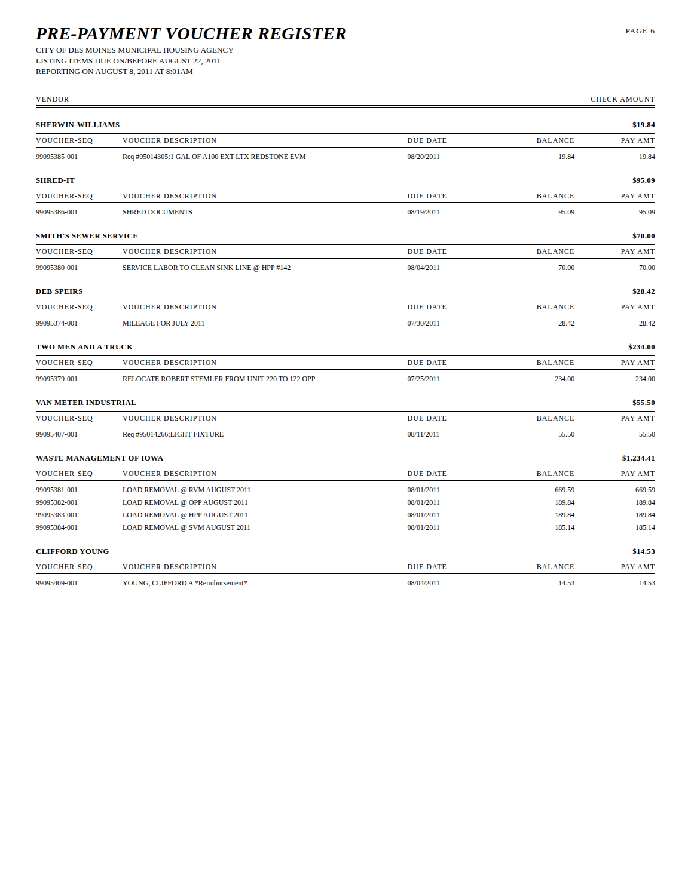PAGE 6
PRE-PAYMENT VOUCHER REGISTER
CITY OF DES MOINES MUNICIPAL HOUSING AGENCY
LISTING ITEMS DUE ON/BEFORE AUGUST 22, 2011
REPORTING ON AUGUST 8, 2011 AT 8:01AM
VENDOR CHECK AMOUNT
SHERWIN-WILLIAMS $19.84
| VOUCHER-SEQ | VOUCHER DESCRIPTION | DUE DATE | BALANCE | PAY AMT |
| --- | --- | --- | --- | --- |
| 99095385-001 | Req #95014305;1 GAL OF A100 EXT LTX REDSTONE EVM | 08/20/2011 | 19.84 | 19.84 |
SHRED-IT $95.09
| VOUCHER-SEQ | VOUCHER DESCRIPTION | DUE DATE | BALANCE | PAY AMT |
| --- | --- | --- | --- | --- |
| 99095386-001 | SHRED DOCUMENTS | 08/19/2011 | 95.09 | 95.09 |
SMITH'S SEWER SERVICE $70.00
| VOUCHER-SEQ | VOUCHER DESCRIPTION | DUE DATE | BALANCE | PAY AMT |
| --- | --- | --- | --- | --- |
| 99095380-001 | SERVICE LABOR TO CLEAN SINK LINE @ HPP #142 | 08/04/2011 | 70.00 | 70.00 |
DEB SPEIRS $28.42
| VOUCHER-SEQ | VOUCHER DESCRIPTION | DUE DATE | BALANCE | PAY AMT |
| --- | --- | --- | --- | --- |
| 99095374-001 | MILEAGE FOR JULY 2011 | 07/30/2011 | 28.42 | 28.42 |
TWO MEN AND A TRUCK $234.00
| VOUCHER-SEQ | VOUCHER DESCRIPTION | DUE DATE | BALANCE | PAY AMT |
| --- | --- | --- | --- | --- |
| 99095379-001 | RELOCATE ROBERT STEMLER FROM UNIT 220 TO 122 OPP | 07/25/2011 | 234.00 | 234.00 |
VAN METER INDUSTRIAL $55.50
| VOUCHER-SEQ | VOUCHER DESCRIPTION | DUE DATE | BALANCE | PAY AMT |
| --- | --- | --- | --- | --- |
| 99095407-001 | Req #95014266;LIGHT FIXTURE | 08/11/2011 | 55.50 | 55.50 |
WASTE MANAGEMENT OF IOWA $1,234.41
| VOUCHER-SEQ | VOUCHER DESCRIPTION | DUE DATE | BALANCE | PAY AMT |
| --- | --- | --- | --- | --- |
| 99095381-001 | LOAD REMOVAL @ RVM AUGUST 2011 | 08/01/2011 | 669.59 | 669.59 |
| 99095382-001 | LOAD REMOVAL @ OPP AUGUST 2011 | 08/01/2011 | 189.84 | 189.84 |
| 99095383-001 | LOAD REMOVAL @ HPP AUGUST 2011 | 08/01/2011 | 189.84 | 189.84 |
| 99095384-001 | LOAD REMOVAL @ SVM AUGUST 2011 | 08/01/2011 | 185.14 | 185.14 |
CLIFFORD YOUNG $14.53
| VOUCHER-SEQ | VOUCHER DESCRIPTION | DUE DATE | BALANCE | PAY AMT |
| --- | --- | --- | --- | --- |
| 99095409-001 | YOUNG, CLIFFORD A *Reimbursement* | 08/04/2011 | 14.53 | 14.53 |